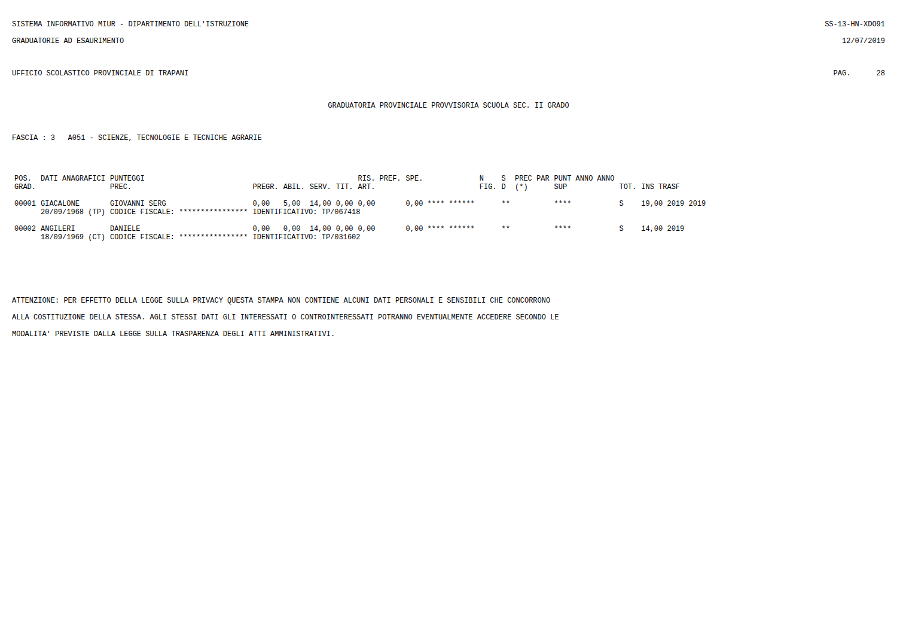SISTEMA INFORMATIVO MIUR - DIPARTIMENTO DELL'ISTRUZIONE SS-13-HN-XDO91
GRADUATORIE AD ESAURIMENTO 12/07/2019
UFFICIO SCOLASTICO PROVINCIALE DI TRAPANI PAG. 28
GRADUATORIA PROVINCIALE PROVVISORIA SCUOLA SEC. II GRADO
FASCIA : 3 A051 - SCIENZE, TECNOLOGIE E TECNICHE AGRARIE
| POS. | DATI ANAGRAFICI | PUNTEGGI | RIS. PREF. | SPE. | N | S | PREC PAR | PUNT ANNO ANNO |
| GRAD. | | PREC. | PREGR. | ABIL. | SERV. | TIT. | ART. | | FIG. | D | (*) | SUP | TOT. | INS TRASF |
| 00001 | GIACALONE | GIOVANNI SERG | 0,00 | 5,00 | 14,00 | 0,00 | 0,00 | 0,00 **** ****** | | ** | | **** | S | 19,00 2019 2019 |
| | 20/09/1968 (TP) | CODICE FISCALE: **************** | IDENTIFICATIVO: TP/067418 |
| 00002 | ANGILERI | DANIELE | 0,00 | 0,00 | 14,00 | 0,00 | 0,00 | 0,00 **** ****** | | ** | | **** | S | 14,00 2019 |
| | 18/09/1969 (CT) | CODICE FISCALE: **************** | IDENTIFICATIVO: TP/031602 |
ATTENZIONE: PER EFFETTO DELLA LEGGE SULLA PRIVACY QUESTA STAMPA NON CONTIENE ALCUNI DATI PERSONALI E SENSIBILI CHE CONCORRONO ALLA COSTITUZIONE DELLA STESSA. AGLI STESSI DATI GLI INTERESSATI O CONTROINTERESSATI POTRANNO EVENTUALMENTE ACCEDERE SECONDO LE MODALITA' PREVISTE DALLA LEGGE SULLA TRASPARENZA DEGLI ATTI AMMINISTRATIVI.